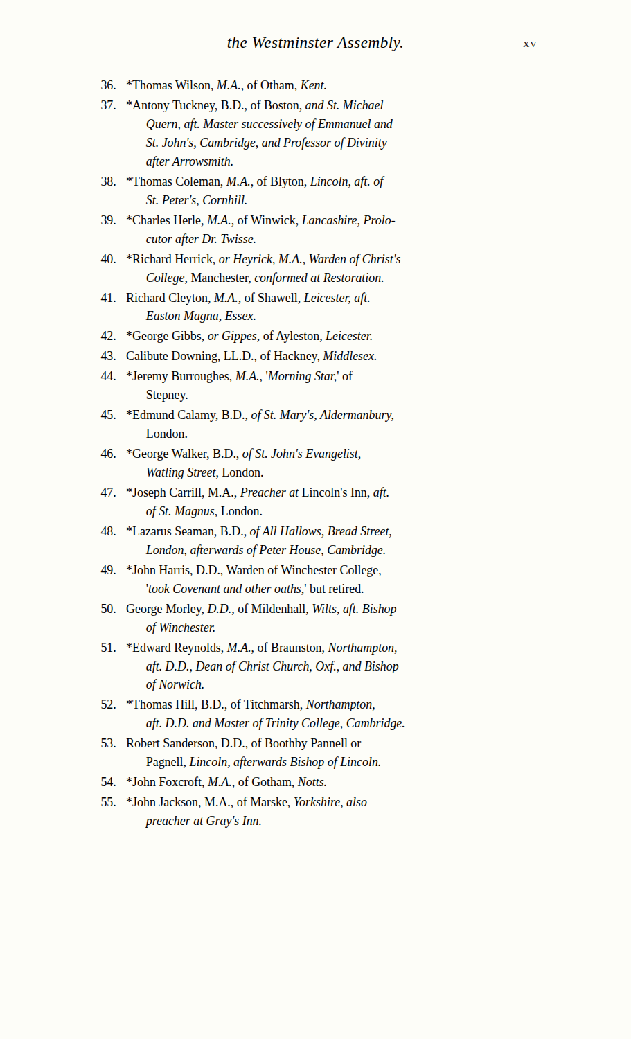the Westminster Assembly. xv
36.*Thomas Wilson, M.A., of Otham, Kent.
37.*Antony Tuckney, B.D., of Boston, and St. Michael Quern, aft. Master successively of Emmanuel and St. John's, Cambridge, and Professor of Divinity after Arrowsmith.
38.*Thomas Coleman, M.A., of Blyton, Lincoln, aft. of St. Peter's, Cornhill.
39.*Charles Herle, M.A., of Winwick, Lancashire, Prolo- cutor after Dr. Twisse.
40.*Richard Herrick, or Heyrick, M.A., Warden of Christ's College, Manchester, conformed at Restoration.
41. Richard Cleyton, M.A., of Shawell, Leicester, aft. Easton Magna, Essex.
42.*George Gibbs, or Gippes, of Ayleston, Leicester.
43. Calibute Downing, LL.D., of Hackney, Middlesex.
44.*Jeremy Burroughes, M.A., 'Morning Star,' of Stepney.
45.*Edmund Calamy, B.D., of St. Mary's, Aldermanbury, London.
46.*George Walker, B.D., of St. John's Evangelist, Watling Street, London.
47.*Joseph Carrill, M.A., Preacher at Lincoln's Inn, aft. of St. Magnus, London.
48.*Lazarus Seaman, B.D., of All Hallows, Bread Street, London, afterwards of Peter House, Cambridge.
49.*John Harris, D.D., Warden of Winchester College, 'took Covenant and other oaths,' but retired.
50. George Morley, D.D., of Mildenhall, Wilts, aft. Bishop of Winchester.
51.*Edward Reynolds, M.A., of Braunston, Northampton, aft. D.D., Dean of Christ Church, Oxf., and Bishop of Norwich.
52.*Thomas Hill, B.D., of Titchmarsh, Northampton, aft. D.D. and Master of Trinity College, Cambridge.
53. Robert Sanderson, D.D., of Boothby Pannell or Pagnell, Lincoln, afterwards Bishop of Lincoln.
54.*John Foxcroft, M.A., of Gotham, Notts.
55.*John Jackson, M.A., of Marske, Yorkshire, also preacher at Gray's Inn.